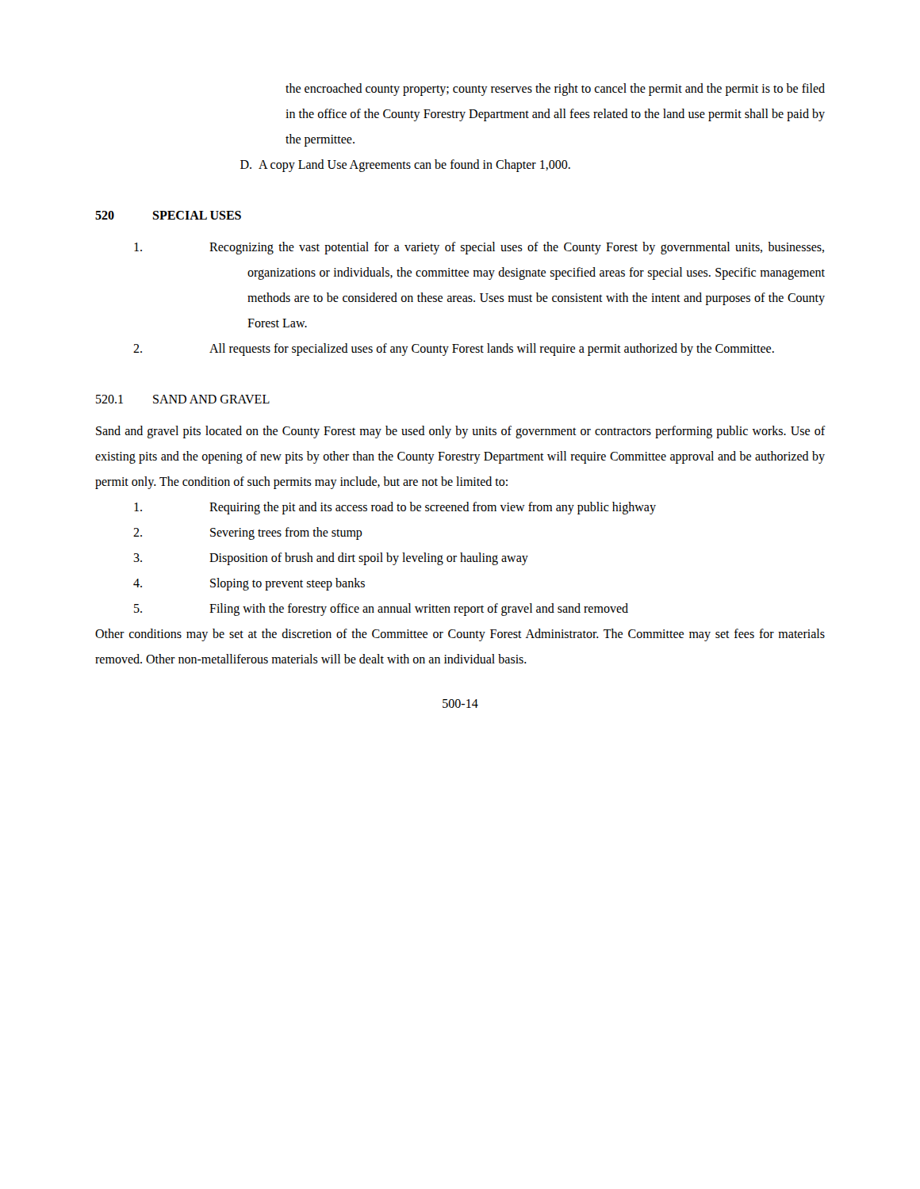the encroached county property; county reserves the right to cancel the permit and the permit is to be filed in the office of the County Forestry Department and all fees related to the land use permit shall be paid by the permittee.
D. A copy Land Use Agreements can be found in Chapter 1,000.
520 SPECIAL USES
1. Recognizing the vast potential for a variety of special uses of the County Forest by governmental units, businesses, organizations or individuals, the committee may designate specified areas for special uses. Specific management methods are to be considered on these areas. Uses must be consistent with the intent and purposes of the County Forest Law.
2. All requests for specialized uses of any County Forest lands will require a permit authorized by the Committee.
520.1 SAND AND GRAVEL
Sand and gravel pits located on the County Forest may be used only by units of government or contractors performing public works. Use of existing pits and the opening of new pits by other than the County Forestry Department will require Committee approval and be authorized by permit only. The condition of such permits may include, but are not be limited to:
1. Requiring the pit and its access road to be screened from view from any public highway
2. Severing trees from the stump
3. Disposition of brush and dirt spoil by leveling or hauling away
4. Sloping to prevent steep banks
5. Filing with the forestry office an annual written report of gravel and sand removed
Other conditions may be set at the discretion of the Committee or County Forest Administrator. The Committee may set fees for materials removed. Other non-metalliferous materials will be dealt with on an individual basis.
500-14